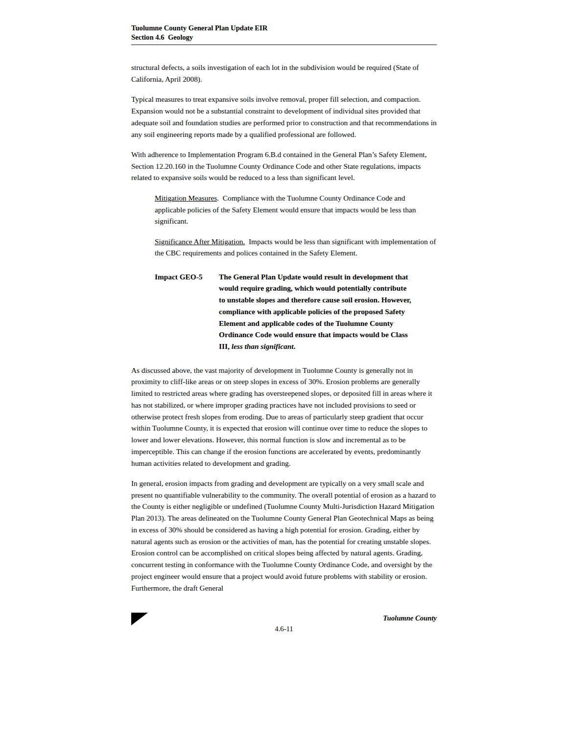Tuolumne County General Plan Update EIR
Section 4.6 Geology
structural defects, a soils investigation of each lot in the subdivision would be required (State of California, April 2008).
Typical measures to treat expansive soils involve removal, proper fill selection, and compaction. Expansion would not be a substantial constraint to development of individual sites provided that adequate soil and foundation studies are performed prior to construction and that recommendations in any soil engineering reports made by a qualified professional are followed.
With adherence to Implementation Program 6.B.d contained in the General Plan’s Safety Element, Section 12.20.160 in the Tuolumne County Ordinance Code and other State regulations, impacts related to expansive soils would be reduced to a less than significant level.
Mitigation Measures. Compliance with the Tuolumne County Ordinance Code and applicable policies of the Safety Element would ensure that impacts would be less than significant.
Significance After Mitigation. Impacts would be less than significant with implementation of the CBC requirements and polices contained in the Safety Element.
Impact GEO-5
The General Plan Update would result in development that would require grading, which would potentially contribute to unstable slopes and therefore cause soil erosion. However, compliance with applicable policies of the proposed Safety Element and applicable codes of the Tuolumne County Ordinance Code would ensure that impacts would be Class III, less than significant.
As discussed above, the vast majority of development in Tuolumne County is generally not in proximity to cliff-like areas or on steep slopes in excess of 30%. Erosion problems are generally limited to restricted areas where grading has oversteepened slopes, or deposited fill in areas where it has not stabilized, or where improper grading practices have not included provisions to seed or otherwise protect fresh slopes from eroding. Due to areas of particularly steep gradient that occur within Tuolumne County, it is expected that erosion will continue over time to reduce the slopes to lower and lower elevations. However, this normal function is slow and incremental as to be imperceptible. This can change if the erosion functions are accelerated by events, predominantly human activities related to development and grading.
In general, erosion impacts from grading and development are typically on a very small scale and present no quantifiable vulnerability to the community. The overall potential of erosion as a hazard to the County is either negligible or undefined (Tuolumne County Multi-Jurisdiction Hazard Mitigation Plan 2013). The areas delineated on the Tuolumne County General Plan Geotechnical Maps as being in excess of 30% should be considered as having a high potential for erosion. Grading, either by natural agents such as erosion or the activities of man, has the potential for creating unstable slopes. Erosion control can be accomplished on critical slopes being affected by natural agents. Grading, concurrent testing in conformance with the Tuolumne County Ordinance Code, and oversight by the project engineer would ensure that a project would avoid future problems with stability or erosion. Furthermore, the draft General
Tuolumne County
4.6-11